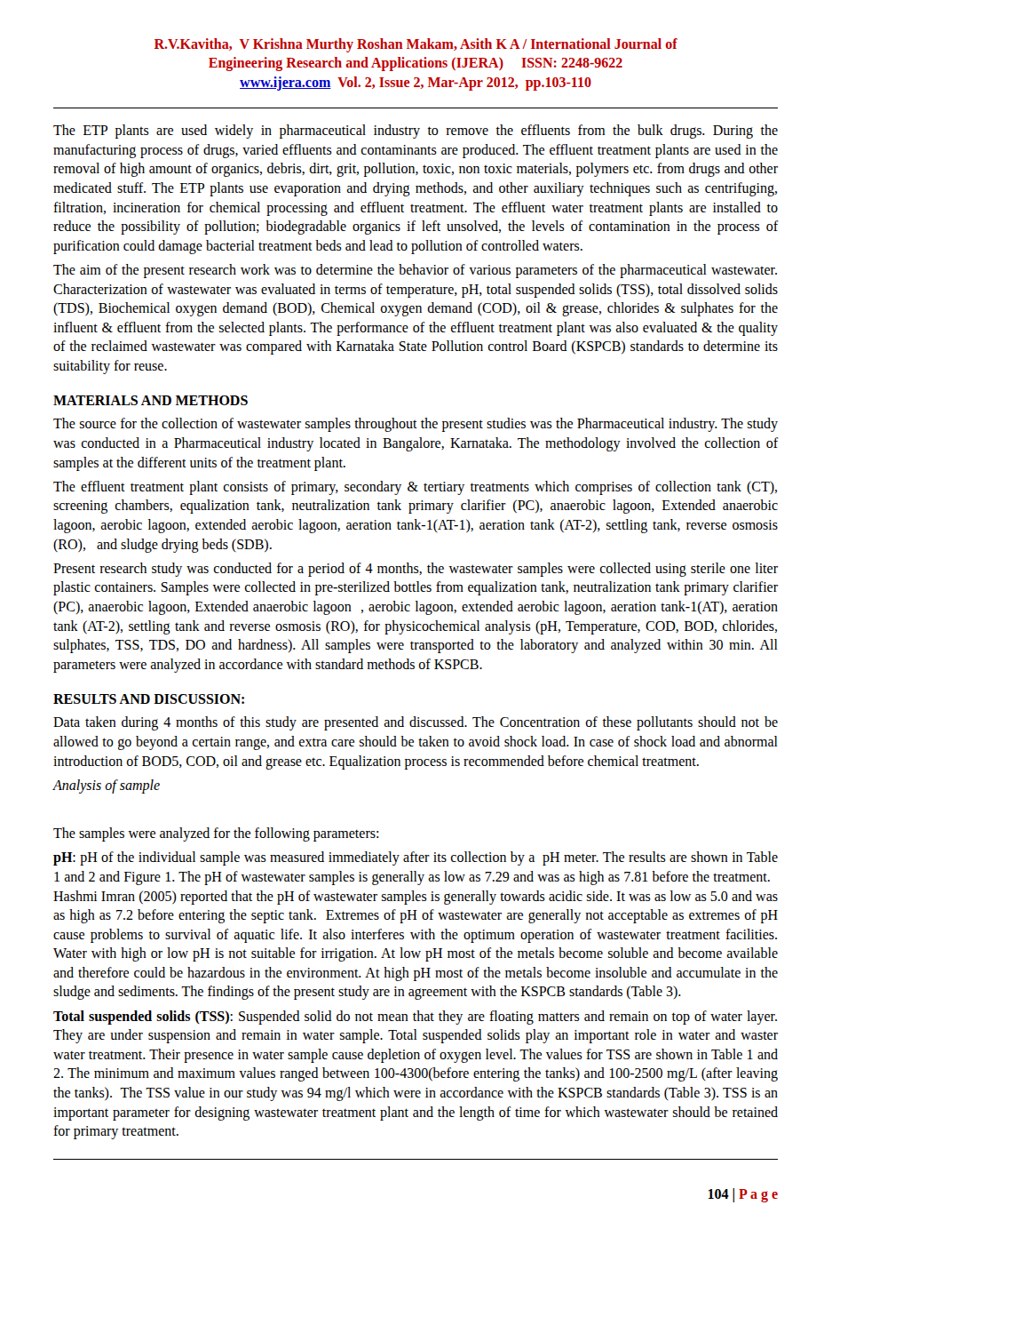R.V.Kavitha, V Krishna Murthy Roshan Makam, Asith K A / International Journal of
Engineering Research and Applications (IJERA) ISSN: 2248-9622
www.ijera.com Vol. 2, Issue 2, Mar-Apr 2012, pp.103-110
The ETP plants are used widely in pharmaceutical industry to remove the effluents from the bulk drugs. During the manufacturing process of drugs, varied effluents and contaminants are produced. The effluent treatment plants are used in the removal of high amount of organics, debris, dirt, grit, pollution, toxic, non toxic materials, polymers etc. from drugs and other medicated stuff. The ETP plants use evaporation and drying methods, and other auxiliary techniques such as centrifuging, filtration, incineration for chemical processing and effluent treatment. The effluent water treatment plants are installed to reduce the possibility of pollution; biodegradable organics if left unsolved, the levels of contamination in the process of purification could damage bacterial treatment beds and lead to pollution of controlled waters.
The aim of the present research work was to determine the behavior of various parameters of the pharmaceutical wastewater. Characterization of wastewater was evaluated in terms of temperature, pH, total suspended solids (TSS), total dissolved solids (TDS), Biochemical oxygen demand (BOD), Chemical oxygen demand (COD), oil & grease, chlorides & sulphates for the influent & effluent from the selected plants. The performance of the effluent treatment plant was also evaluated & the quality of the reclaimed wastewater was compared with Karnataka State Pollution control Board (KSPCB) standards to determine its suitability for reuse.
MATERIALS AND METHODS
The source for the collection of wastewater samples throughout the present studies was the Pharmaceutical industry. The study was conducted in a Pharmaceutical industry located in Bangalore, Karnataka. The methodology involved the collection of samples at the different units of the treatment plant.
The effluent treatment plant consists of primary, secondary & tertiary treatments which comprises of collection tank (CT), screening chambers, equalization tank, neutralization tank primary clarifier (PC), anaerobic lagoon, Extended anaerobic lagoon, aerobic lagoon, extended aerobic lagoon, aeration tank-1(AT-1), aeration tank (AT-2), settling tank, reverse osmosis (RO), and sludge drying beds (SDB).
Present research study was conducted for a period of 4 months, the wastewater samples were collected using sterile one liter plastic containers. Samples were collected in pre-sterilized bottles from equalization tank, neutralization tank primary clarifier (PC), anaerobic lagoon, Extended anaerobic lagoon , aerobic lagoon, extended aerobic lagoon, aeration tank-1(AT), aeration tank (AT-2), settling tank and reverse osmosis (RO), for physicochemical analysis (pH, Temperature, COD, BOD, chlorides, sulphates, TSS, TDS, DO and hardness). All samples were transported to the laboratory and analyzed within 30 min. All parameters were analyzed in accordance with standard methods of KSPCB.
RESULTS AND DISCUSSION:
Data taken during 4 months of this study are presented and discussed. The Concentration of these pollutants should not be allowed to go beyond a certain range, and extra care should be taken to avoid shock load. In case of shock load and abnormal introduction of BOD5, COD, oil and grease etc. Equalization process is recommended before chemical treatment.
Analysis of sample
The samples were analyzed for the following parameters:
pH: pH of the individual sample was measured immediately after its collection by a pH meter. The results are shown in Table 1 and 2 and Figure 1. The pH of wastewater samples is generally as low as 7.29 and was as high as 7.81 before the treatment. Hashmi Imran (2005) reported that the pH of wastewater samples is generally towards acidic side. It was as low as 5.0 and was as high as 7.2 before entering the septic tank. Extremes of pH of wastewater are generally not acceptable as extremes of pH cause problems to survival of aquatic life. It also interferes with the optimum operation of wastewater treatment facilities. Water with high or low pH is not suitable for irrigation. At low pH most of the metals become soluble and become available and therefore could be hazardous in the environment. At high pH most of the metals become insoluble and accumulate in the sludge and sediments. The findings of the present study are in agreement with the KSPCB standards (Table 3).
Total suspended solids (TSS): Suspended solid do not mean that they are floating matters and remain on top of water layer. They are under suspension and remain in water sample. Total suspended solids play an important role in water and waster water treatment. Their presence in water sample cause depletion of oxygen level. The values for TSS are shown in Table 1 and 2. The minimum and maximum values ranged between 100-4300(before entering the tanks) and 100-2500 mg/L (after leaving the tanks). The TSS value in our study was 94 mg/l which were in accordance with the KSPCB standards (Table 3). TSS is an important parameter for designing wastewater treatment plant and the length of time for which wastewater should be retained for primary treatment.
104 | P a g e